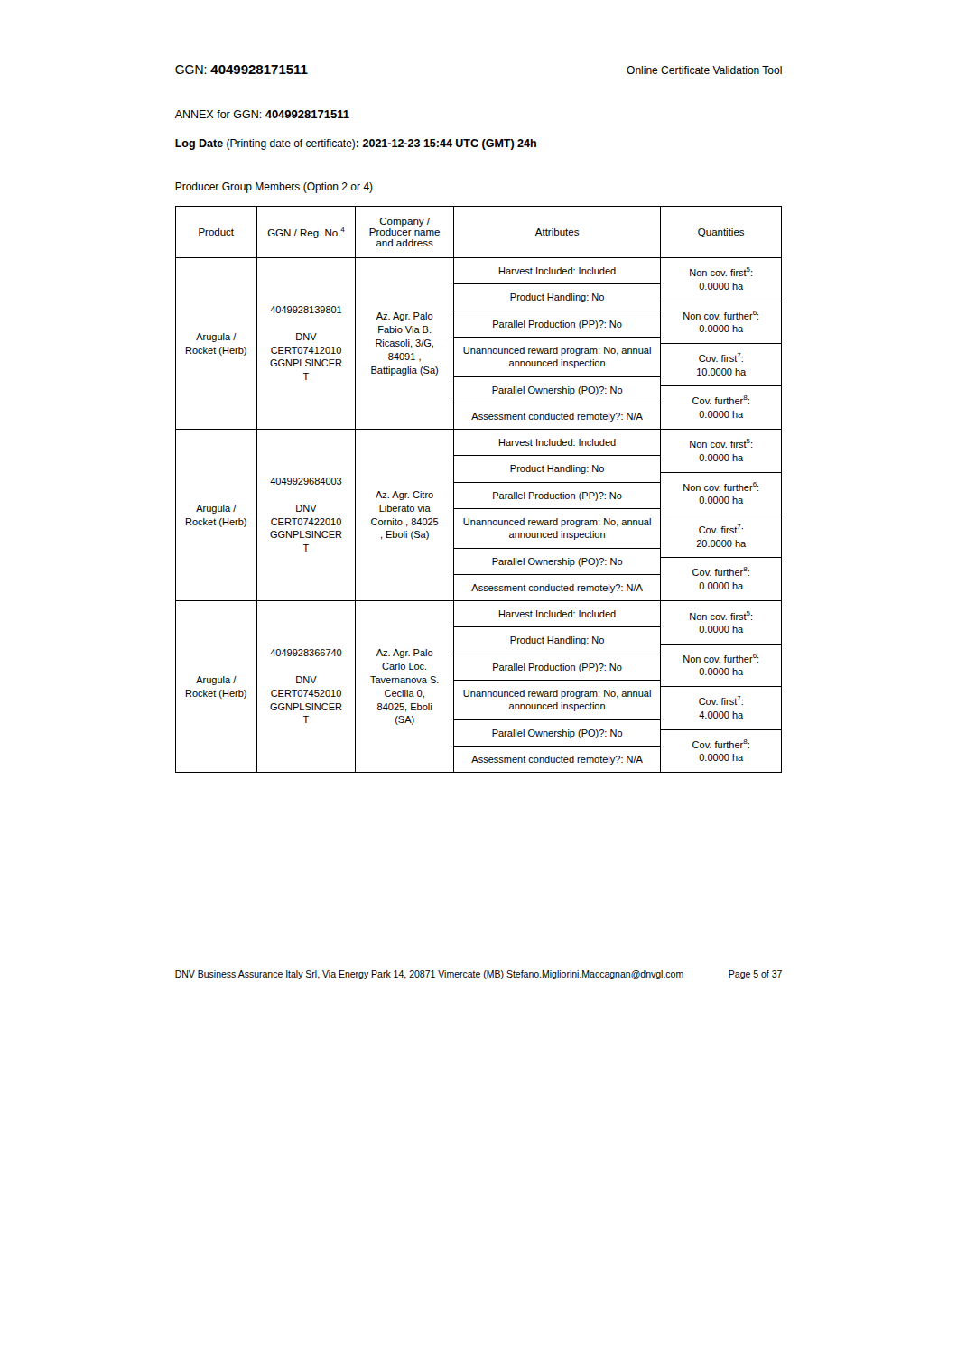GGN: 4049928171511
Online Certificate Validation Tool
ANNEX for GGN: 4049928171511
Log Date (Printing date of certificate): 2021-12-23 15:44 UTC (GMT) 24h
Producer Group Members (Option 2 or 4)
| Product | GGN / Reg. No. 4 | Company / Producer name and address | Attributes | Quantities |
| --- | --- | --- | --- | --- |
| Arugula / Rocket (Herb) | 4049928139801 DNV CERT07412010 GGNPLSINCER T | Az. Agr. Palo Fabio Via B. Ricasoli, 3/G, 84091 , Battipaglia (Sa) | / Harvest Included: Included / / Product Handling: No / / Parallel Production (PP)?: No / / Unannounced reward program: No, annual announced inspection / / Parallel Ownership (PO)?: No / / Assessment conducted remotely?: N/A / | / Non cov. first 5 : 0.0000 ha / / Non cov. further 6 : 0.0000 ha / / Cov. first 7 : 10.0000 ha / / Cov. further 8 : 0.0000 ha / |
| Arugula / Rocket (Herb) | 4049929684003 DNV CERT07422010 GGNPLSINCER T | Az. Agr. Citro Liberato via Cornito , 84025 , Eboli (Sa) | / Harvest Included: Included / / Product Handling: No / / Parallel Production (PP)?: No / / Unannounced reward program: No, annual announced inspection / / Parallel Ownership (PO)?: No / / Assessment conducted remotely?: N/A / | / Non cov. first 5 : 0.0000 ha / / Non cov. further 6 : 0.0000 ha / / Cov. first 7 : 20.0000 ha / / Cov. further 8 : 0.0000 ha / |
| Arugula / Rocket (Herb) | 4049928366740 DNV CERT07452010 GGNPLSINCER T | Az. Agr. Palo Carlo Loc. Tavernanova S. Cecilia 0, 84025, Eboli (SA) | / Harvest Included: Included / / Product Handling: No / / Parallel Production (PP)?: No / / Unannounced reward program: No, annual announced inspection / / Parallel Ownership (PO)?: No / / Assessment conducted remotely?: N/A / | / Non cov. first 5 : 0.0000 ha / / Non cov. further 6 : 0.0000 ha / / Cov. first 7 : 4.0000 ha / / Cov. further 8 : 0.0000 ha / |
DNV Business Assurance Italy Srl, Via Energy Park 14, 20871 Vimercate (MB) Stefano.Migliorini.Maccagnan@dnvgl.com
Page 5 of 37